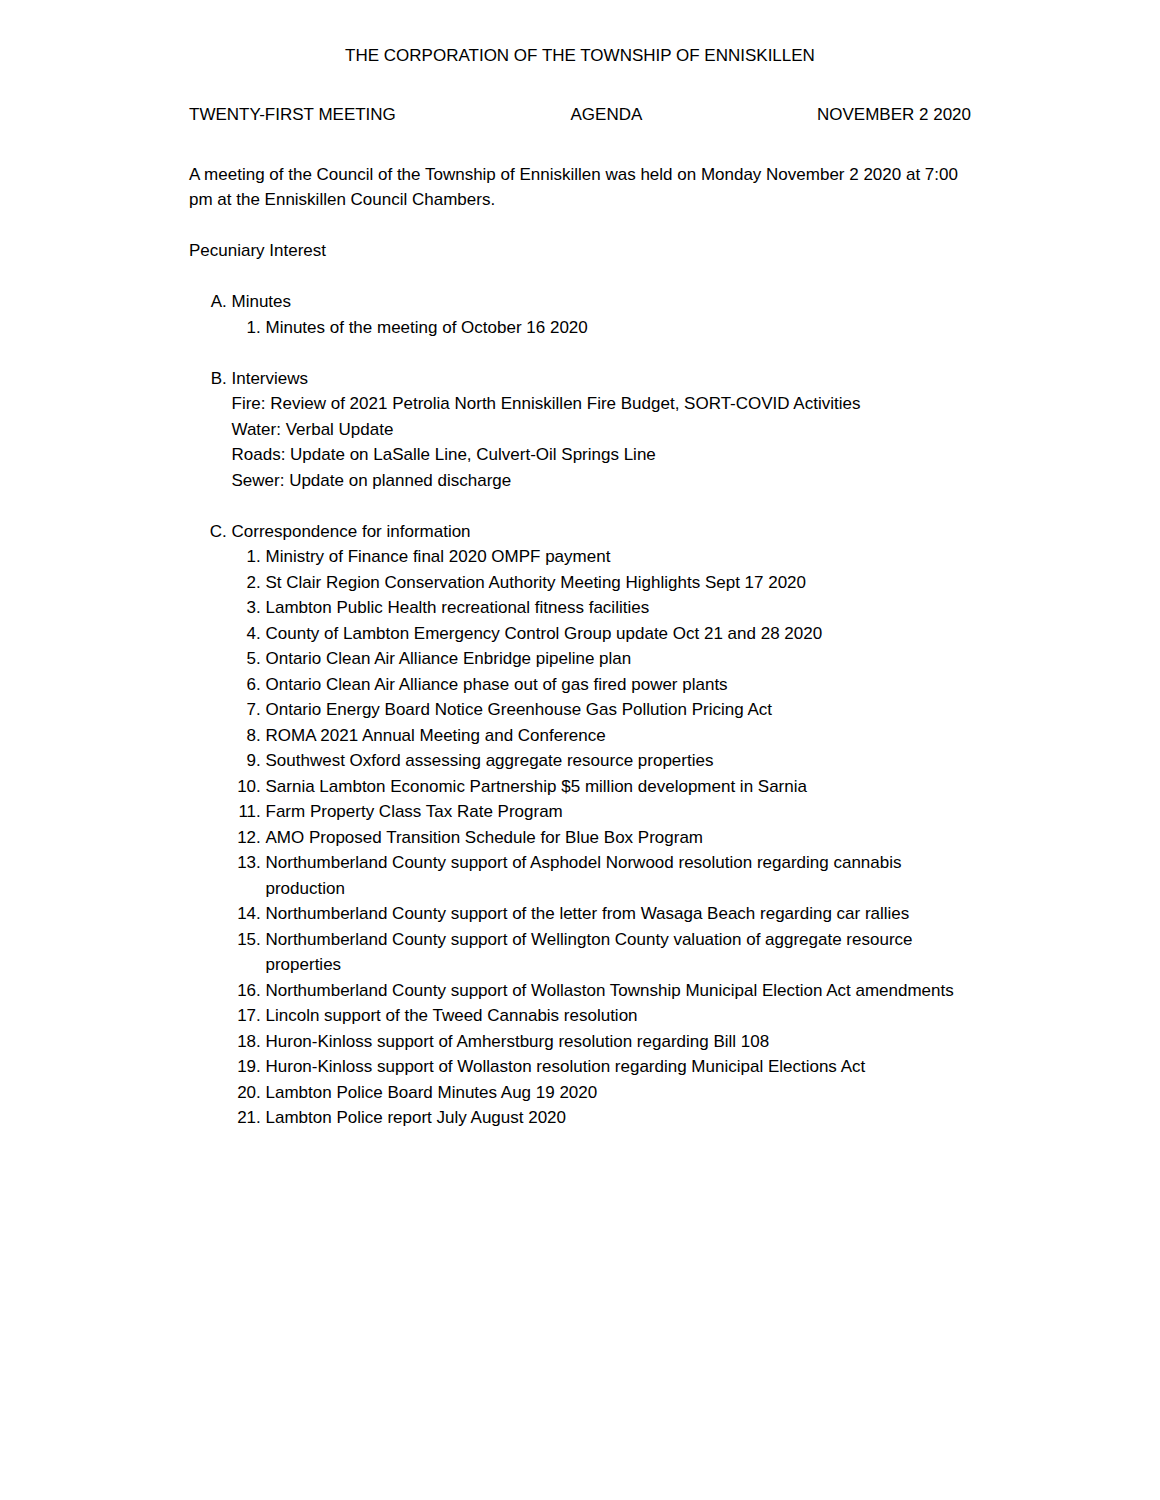THE CORPORATION OF THE TOWNSHIP OF ENNISKILLEN
TWENTY-FIRST MEETING AGENDA NOVEMBER 2 2020
A meeting of the Council of the Township of Enniskillen was held on Monday November 2 2020 at 7:00 pm at the Enniskillen Council Chambers.
Pecuniary Interest
Minutes
Minutes of the meeting of October 16 2020
Interviews
Fire: Review of 2021 Petrolia North Enniskillen Fire Budget, SORT-COVID Activities
Water: Verbal Update
Roads: Update on LaSalle Line, Culvert-Oil Springs Line
Sewer: Update on planned discharge
Correspondence for information
Ministry of Finance final 2020 OMPF payment
St Clair Region Conservation Authority Meeting Highlights Sept 17 2020
Lambton Public Health recreational fitness facilities
County of Lambton Emergency Control Group update Oct 21 and 28 2020
Ontario Clean Air Alliance Enbridge pipeline plan
Ontario Clean Air Alliance phase out of gas fired power plants
Ontario Energy Board Notice Greenhouse Gas Pollution Pricing Act
ROMA 2021 Annual Meeting and Conference
Southwest Oxford assessing aggregate resource properties
Sarnia Lambton Economic Partnership $5 million development in Sarnia
Farm Property Class Tax Rate Program
AMO Proposed Transition Schedule for Blue Box Program
Northumberland County support of Asphodel Norwood resolution regarding cannabis production
Northumberland County support of the letter from Wasaga Beach regarding car rallies
Northumberland County support of Wellington County valuation of aggregate resource properties
Northumberland County support of Wollaston Township Municipal Election Act amendments
Lincoln support of the Tweed Cannabis resolution
Huron-Kinloss support of Amherstburg resolution regarding Bill 108
Huron-Kinloss support of Wollaston resolution regarding Municipal Elections Act
Lambton Police Board Minutes Aug 19 2020
Lambton Police report July August 2020